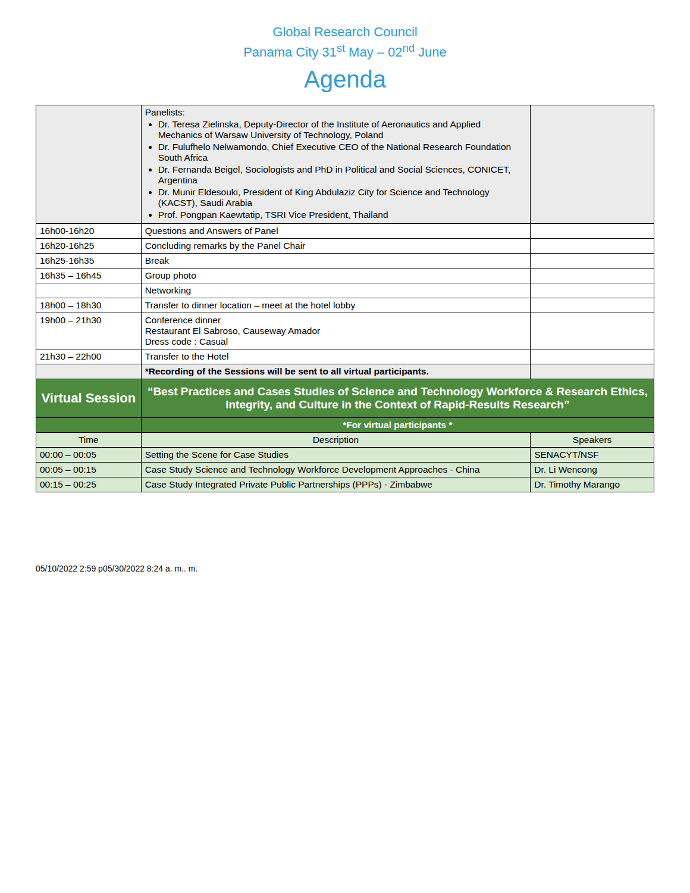Global Research Council
Panama City 31st May – 02nd June
Agenda
| | Panelists: Dr. Teresa Zielinska, Deputy-Director of the Institute of Aeronautics and Applied Mechanics of Warsaw University of Technology, Poland Dr. Fulufhelo Nelwamondo, Chief Executive CEO of the National Research Foundation South Africa Dr. Fernanda Beigel, Sociologists and PhD in Political and Social Sciences, CONICET, Argentina Dr. Munir Eldesouki, President of King Abdulaziz City for Science and Technology (KACST), Saudi Arabia Prof. Pongpan Kaewtatip, TSRI Vice President, Thailand | |
| 16h00-16h20 | Questions and Answers of Panel | |
| 16h20-16h25 | Concluding remarks by the Panel Chair | |
| 16h25-16h35 | Break | |
| 16h35 – 16h45 | Group photo | |
| | Networking | |
| 18h00 – 18h30 | Transfer to dinner location – meet at the hotel lobby | |
| 19h00 – 21h30 | Conference dinner Restaurant El Sabroso, Causeway Amador Dress code : Casual | |
| 21h30 – 22h00 | Transfer to the Hotel | |
| | *Recording of the Sessions will be sent to all virtual participants. | |
| Virtual Session | “Best Practices and Cases Studies of Science and Technology Workforce & Research Ethics, Integrity, and Culture in the Context of Rapid-Results Research” |
| | *For virtual participants * |
| Time | Description | Speakers |
| 00:00 – 00:05 | Setting the Scene for Case Studies | SENACYT/NSF |
| 00:05 – 00:15 | Case Study Science and Technology Workforce Development Approaches - China | Dr. Li Wencong |
| 00:15 – 00:25 | Case Study Integrated Private Public Partnerships (PPPs) - Zimbabwe | Dr. Timothy Marango |
05/10/2022 2:59 p05/30/2022 8:24 a. m.. m.